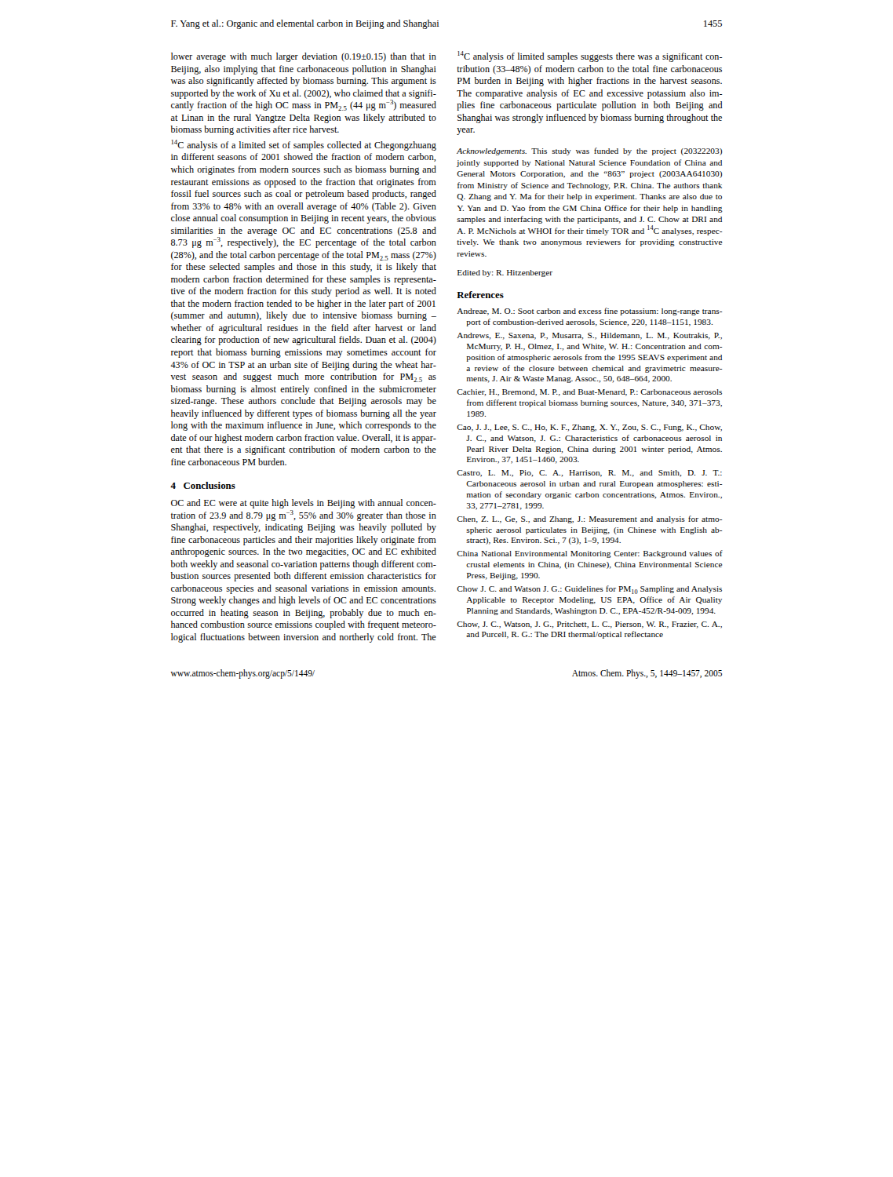F. Yang et al.: Organic and elemental carbon in Beijing and Shanghai 1455
lower average with much larger deviation (0.19±0.15) than that in Beijing, also implying that fine carbonaceous pollution in Shanghai was also significantly affected by biomass burning. This argument is supported by the work of Xu et al. (2002), who claimed that a significantly fraction of the high OC mass in PM2.5 (44 μg m−3) measured at Linan in the rural Yangtze Delta Region was likely attributed to biomass burning activities after rice harvest.
14C analysis of a limited set of samples collected at Chegongzhuang in different seasons of 2001 showed the fraction of modern carbon, which originates from modern sources such as biomass burning and restaurant emissions as opposed to the fraction that originates from fossil fuel sources such as coal or petroleum based products, ranged from 33% to 48% with an overall average of 40% (Table 2). Given close annual coal consumption in Beijing in recent years, the obvious similarities in the average OC and EC concentrations (25.8 and 8.73 μg m−3, respectively), the EC percentage of the total carbon (28%), and the total carbon percentage of the total PM2.5 mass (27%) for these selected samples and those in this study, it is likely that modern carbon fraction determined for these samples is representative of the modern fraction for this study period as well. It is noted that the modern fraction tended to be higher in the later part of 2001 (summer and autumn), likely due to intensive biomass burning – whether of agricultural residues in the field after harvest or land clearing for production of new agricultural fields. Duan et al. (2004) report that biomass burning emissions may sometimes account for 43% of OC in TSP at an urban site of Beijing during the wheat harvest season and suggest much more contribution for PM2.5 as biomass burning is almost entirely confined in the submicrometer sized-range. These authors conclude that Beijing aerosols may be heavily influenced by different types of biomass burning all the year long with the maximum influence in June, which corresponds to the date of our highest modern carbon fraction value. Overall, it is apparent that there is a significant contribution of modern carbon to the fine carbonaceous PM burden.
4 Conclusions
OC and EC were at quite high levels in Beijing with annual concentration of 23.9 and 8.79 μg m−3, 55% and 30% greater than those in Shanghai, respectively, indicating Beijing was heavily polluted by fine carbonaceous particles and their majorities likely originate from anthropogenic sources. In the two megacities, OC and EC exhibited both weekly and seasonal co-variation patterns though different combustion sources presented both different emission characteristics for carbonaceous species and seasonal variations in emission amounts. Strong weekly changes and high levels of OC and EC concentrations occurred in heating season in Beijing, probably due to much enhanced combustion source emissions coupled with frequent meteorological fluctuations between inversion and northerly cold front. The 14C analysis of limited samples suggests there was a significant contribution (33–48%) of modern carbon to the total fine carbonaceous PM burden in Beijing with higher fractions in the harvest seasons. The comparative analysis of EC and excessive potassium also implies fine carbonaceous particulate pollution in both Beijing and Shanghai was strongly influenced by biomass burning throughout the year.
Acknowledgements. This study was funded by the project (20322203) jointly supported by National Natural Science Foundation of China and General Motors Corporation, and the “863” project (2003AA641030) from Ministry of Science and Technology, P.R. China. The authors thank Q. Zhang and Y. Ma for their help in experiment. Thanks are also due to Y. Yan and D. Yao from the GM China Office for their help in handling samples and interfacing with the participants, and J. C. Chow at DRI and A. P. McNichols at WHOI for their timely TOR and 14C analyses, respectively. We thank two anonymous reviewers for providing constructive reviews.
Edited by: R. Hitzenberger
References
Andreae, M. O.: Soot carbon and excess fine potassium: long-range transport of combustion-derived aerosols, Science, 220, 1148–1151, 1983.
Andrews, E., Saxena, P., Musarra, S., Hildemann, L. M., Koutrakis, P., McMurry, P. H., Olmez, I., and White, W. H.: Concentration and composition of atmospheric aerosols from the 1995 SEAVS experiment and a review of the closure between chemical and gravimetric measurements, J. Air & Waste Manag. Assoc., 50, 648–664, 2000.
Cachier, H., Bremond, M. P., and Buat-Menard, P.: Carbonaceous aerosols from different tropical biomass burning sources, Nature, 340, 371–373, 1989.
Cao, J. J., Lee, S. C., Ho, K. F., Zhang, X. Y., Zou, S. C., Fung, K., Chow, J. C., and Watson, J. G.: Characteristics of carbonaceous aerosol in Pearl River Delta Region, China during 2001 winter period, Atmos. Environ., 37, 1451–1460, 2003.
Castro, L. M., Pio, C. A., Harrison, R. M., and Smith, D. J. T.: Carbonaceous aerosol in urban and rural European atmospheres: estimation of secondary organic carbon concentrations, Atmos. Environ., 33, 2771–2781, 1999.
Chen, Z. L., Ge, S., and Zhang, J.: Measurement and analysis for atmospheric aerosol particulates in Beijing, (in Chinese with English abstract), Res. Environ. Sci., 7 (3), 1–9, 1994.
China National Environmental Monitoring Center: Background values of crustal elements in China, (in Chinese), China Environmental Science Press, Beijing, 1990.
Chow J. C. and Watson J. G.: Guidelines for PM10 Sampling and Analysis Applicable to Receptor Modeling, US EPA, Office of Air Quality Planning and Standards, Washington D. C., EPA-452/R-94-009, 1994.
Chow, J. C., Watson, J. G., Pritchett, L. C., Pierson, W. R., Frazier, C. A., and Purcell, R. G.: The DRI thermal/optical reflectance
www.atmos-chem-phys.org/acp/5/1449/ Atmos. Chem. Phys., 5, 1449–1457, 2005